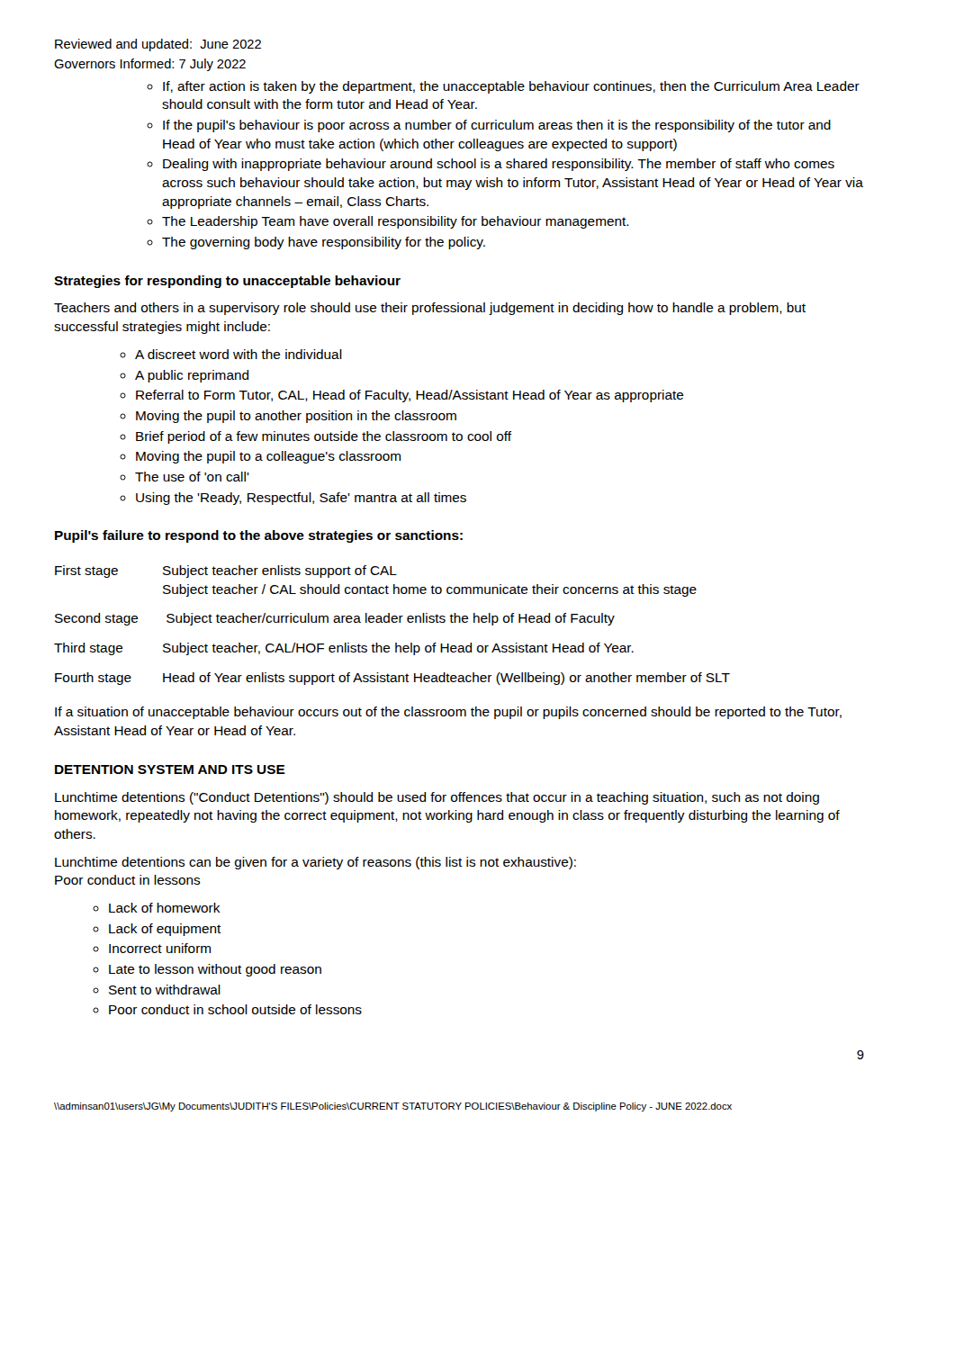Reviewed and updated: June 2022
Governors Informed: 7 July 2022
If, after action is taken by the department, the unacceptable behaviour continues, then the Curriculum Area Leader should consult with the form tutor and Head of Year.
If the pupil's behaviour is poor across a number of curriculum areas then it is the responsibility of the tutor and Head of Year who must take action (which other colleagues are expected to support)
Dealing with inappropriate behaviour around school is a shared responsibility. The member of staff who comes across such behaviour should take action, but may wish to inform Tutor, Assistant Head of Year or Head of Year via appropriate channels – email, Class Charts.
The Leadership Team have overall responsibility for behaviour management.
The governing body have responsibility for the policy.
Strategies for responding to unacceptable behaviour
Teachers and others in a supervisory role should use their professional judgement in deciding how to handle a problem, but successful strategies might include:
A discreet word with the individual
A public reprimand
Referral to Form Tutor, CAL, Head of Faculty, Head/Assistant Head of Year as appropriate
Moving the pupil to another position in the classroom
Brief period of a few minutes outside the classroom to cool off
Moving the pupil to a colleague's classroom
The use of 'on call'
Using the 'Ready, Respectful, Safe' mantra at all times
Pupil's failure to respond to the above strategies or sanctions:
| First stage | Subject teacher enlists support of CAL Subject teacher / CAL should contact home to communicate their concerns at this stage |
| Second stage | Subject teacher/curriculum area leader enlists the help of Head of Faculty |
| Third stage | Subject teacher, CAL/HOF enlists the help of Head or Assistant Head of Year. |
| Fourth stage | Head of Year enlists support of Assistant Headteacher (Wellbeing) or another member of SLT |
If a situation of unacceptable behaviour occurs out of the classroom the pupil or pupils concerned should be reported to the Tutor, Assistant Head of Year or Head of Year.
DETENTION SYSTEM AND ITS USE
Lunchtime detentions ("Conduct Detentions") should be used for offences that occur in a teaching situation, such as not doing homework, repeatedly not having the correct equipment, not working hard enough in class or frequently disturbing the learning of others.
Lunchtime detentions can be given for a variety of reasons (this list is not exhaustive):
Poor conduct in lessons
Lack of homework
Lack of equipment
Incorrect uniform
Late to lesson without good reason
Sent to withdrawal
Poor conduct in school outside of lessons
9
\\adminsan01\users\JG\My Documents\JUDITH'S FILES\Policies\CURRENT STATUTORY POLICIES\Behaviour & Discipline Policy - JUNE 2022.docx